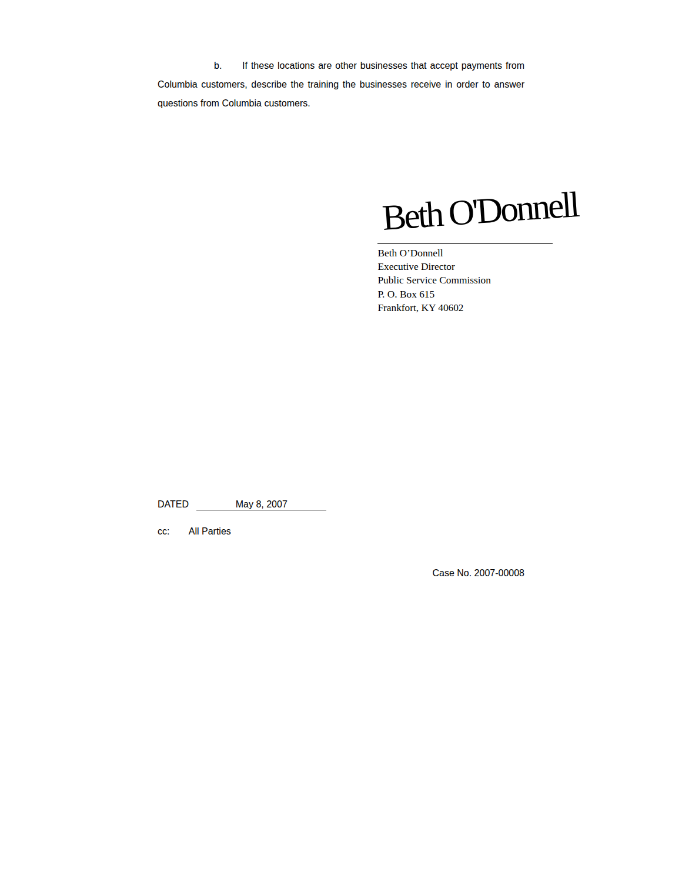b. If these locations are other businesses that accept payments from Columbia customers, describe the training the businesses receive in order to answer questions from Columbia customers.
Beth O'Donnell
Beth O’Donnell
Executive Director
Public Service Commission
P. O. Box 615
Frankfort, KY 40602
DATED May 8, 2007
cc: All Parties
Case No. 2007-00008